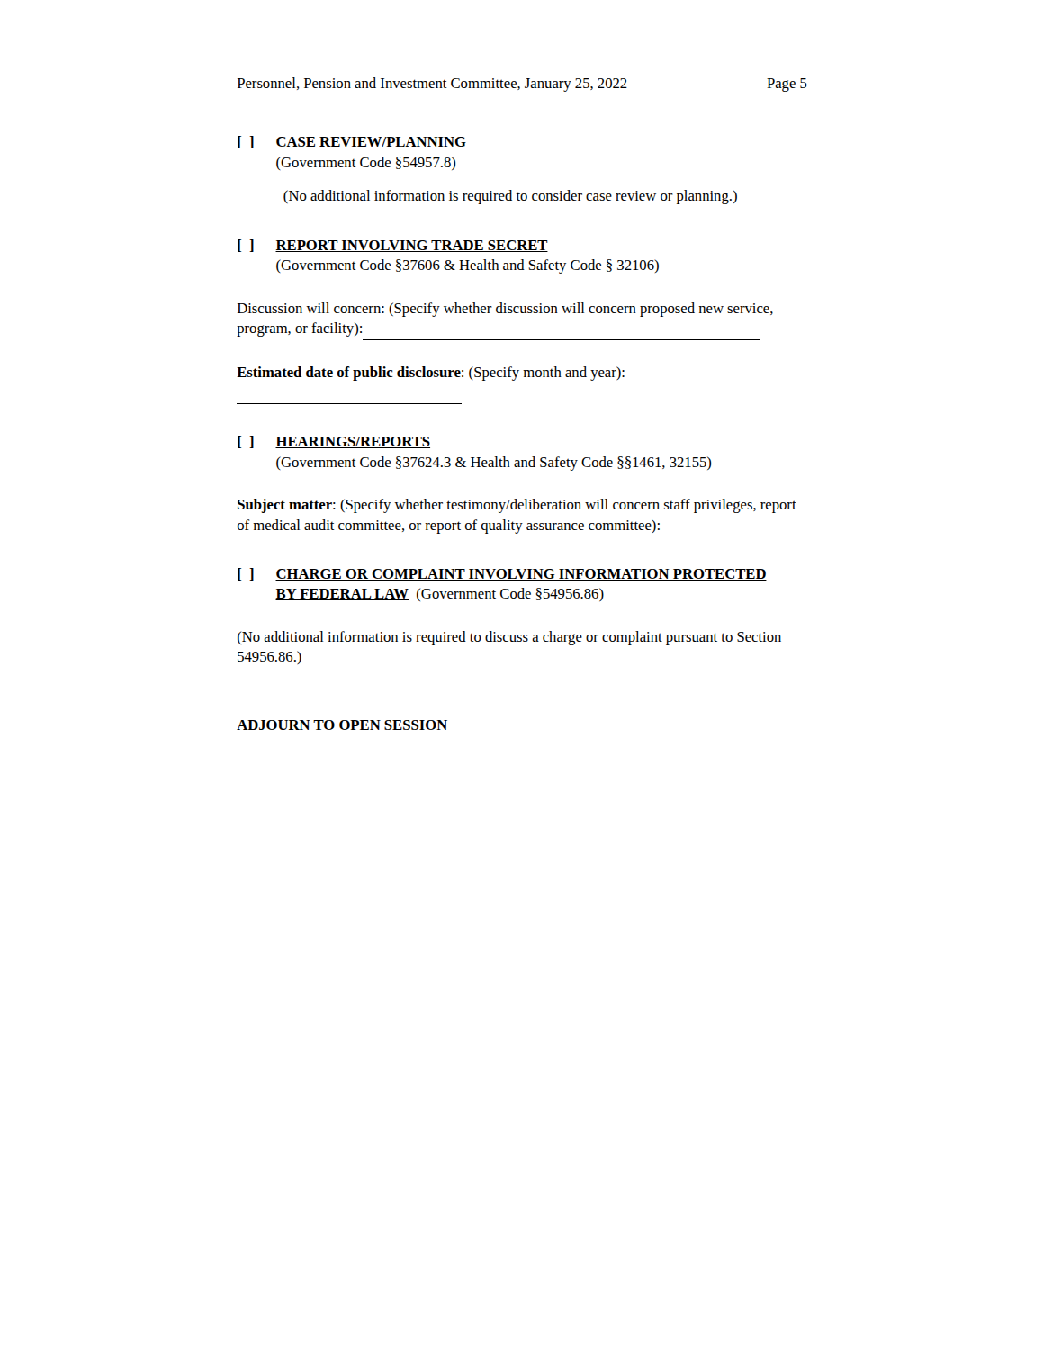Personnel, Pension and Investment Committee, January 25, 2022
Page 5
[ ]
CASE REVIEW/PLANNING
(Government Code §54957.8)
(No additional information is required to consider case review or planning.)
[ ]
REPORT INVOLVING TRADE SECRET
(Government Code §37606 & Health and Safety Code § 32106)
Discussion will concern: (Specify whether discussion will concern proposed new service, program, or facility):
Estimated date of public disclosure: (Specify month and year):
[ ]
HEARINGS/REPORTS
(Government Code §37624.3 & Health and Safety Code §§1461, 32155)
Subject matter: (Specify whether testimony/deliberation will concern staff privileges, report of medical audit committee, or report of quality assurance committee):
[ ]
CHARGE OR COMPLAINT INVOLVING INFORMATION PROTECTED
BY FEDERAL LAW (Government Code §54956.86)
(No additional information is required to discuss a charge or complaint pursuant to Section 54956.86.)
Adjourn to Open Session